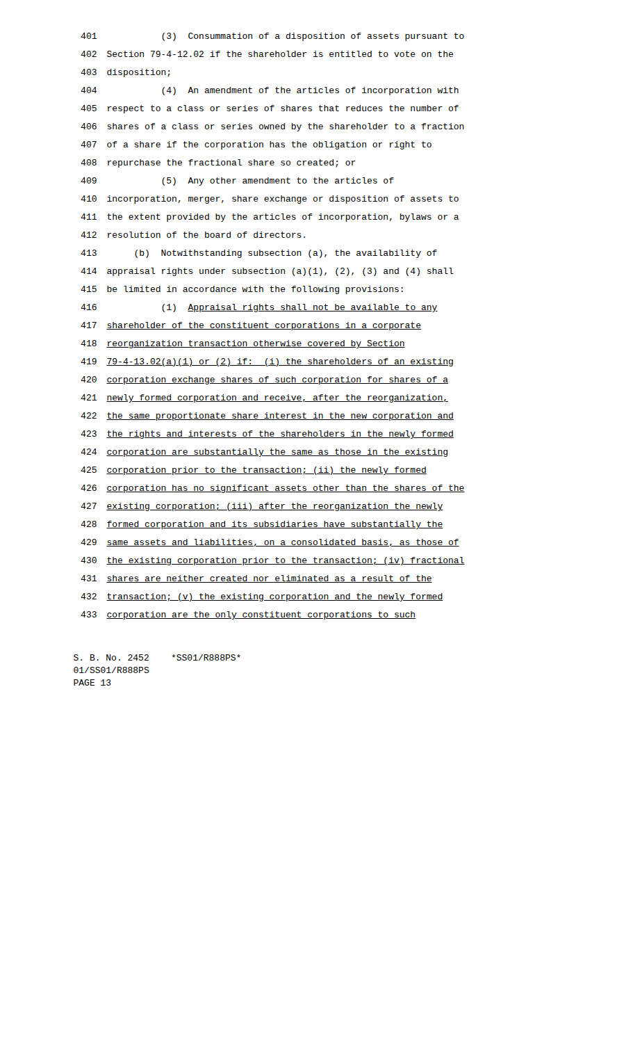(3) Consummation of a disposition of assets pursuant to
Section 79-4-12.02 if the shareholder is entitled to vote on the
disposition;
(4) An amendment of the articles of incorporation with
respect to a class or series of shares that reduces the number of
shares of a class or series owned by the shareholder to a fraction
of a share if the corporation has the obligation or right to
repurchase the fractional share so created; or
(5) Any other amendment to the articles of
incorporation, merger, share exchange or disposition of assets to
the extent provided by the articles of incorporation, bylaws or a
resolution of the board of directors.
(b) Notwithstanding subsection (a), the availability of
appraisal rights under subsection (a)(1), (2), (3) and (4) shall
be limited in accordance with the following provisions:
(1) Appraisal rights shall not be available to any
shareholder of the constituent corporations in a corporate
reorganization transaction otherwise covered by Section
79-4-13.02(a)(1) or (2) if: (i) the shareholders of an existing
corporation exchange shares of such corporation for shares of a
newly formed corporation and receive, after the reorganization,
the same proportionate share interest in the new corporation and
the rights and interests of the shareholders in the newly formed
corporation are substantially the same as those in the existing
corporation prior to the transaction; (ii) the newly formed
corporation has no significant assets other than the shares of the
existing corporation; (iii) after the reorganization the newly
formed corporation and its subsidiaries have substantially the
same assets and liabilities, on a consolidated basis, as those of
the existing corporation prior to the transaction; (iv) fractional
shares are neither created nor eliminated as a result of the
transaction; (v) the existing corporation and the newly formed
corporation are the only constituent corporations to such
S. B. No. 2452 *SS01/R888PS*
01/SS01/R888PS
PAGE 13